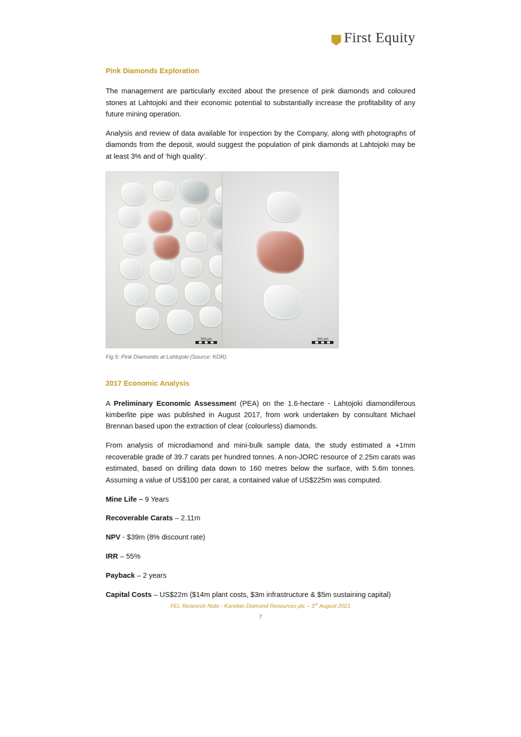First Equity
Pink Diamonds Exploration
The management are particularly excited about the presence of pink diamonds and coloured stones at Lahtojoki and their economic potential to substantially increase the profitability of any future mining operation.
Analysis and review of data available for inspection by the Company, along with photographs of diamonds from the deposit, would suggest the population of pink diamonds at Lahtojoki may be at least 3% and of ‘high quality’.
500 µm
500 µm
Fig 5: Pink Diamonds at Lahtojoki (Source: KDR).
2017 Economic Analysis
A Preliminary Economic Assessment (PEA) on the 1.6-hectare - Lahtojoki diamondiferous kimberlite pipe was published in August 2017, from work undertaken by consultant Michael Brennan based upon the extraction of clear (colourless) diamonds.
From analysis of microdiamond and mini-bulk sample data, the study estimated a +1mm recoverable grade of 39.7 carats per hundred tonnes. A non-JORC resource of 2.25m carats was estimated, based on drilling data down to 160 metres below the surface, with 5.6m tonnes. Assuming a value of US$100 per carat, a contained value of US$225m was computed.
Mine Life – 9 Years
Recoverable Carats – 2.11m
NPV - $39m (8% discount rate)
IRR – 55%
Payback – 2 years
Capital Costs – US$22m ($14m plant costs, $3m infrastructure & $5m sustaining capital)
FEL Research Note - Karelian Diamond Resources plc – 3rd August 2021
7